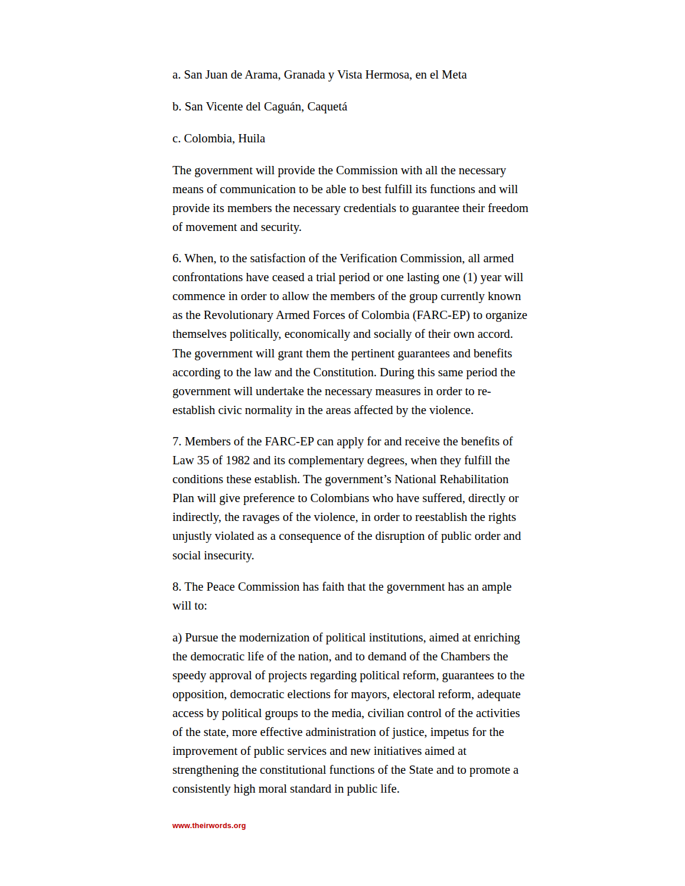a. San Juan de Arama, Granada y Vista Hermosa, en el Meta
b. San Vicente del Caguán, Caquetá
c. Colombia, Huila
The government will provide the Commission with all the necessary means of communication to be able to best fulfill its functions and will provide its members the necessary credentials to guarantee their freedom of movement and security.
6. When, to the satisfaction of the Verification Commission, all armed confrontations have ceased a trial period or one lasting one (1) year will commence in order to allow the members of the group currently known as the Revolutionary Armed Forces of Colombia (FARC-EP) to organize themselves politically, economically and socially of their own accord. The government will grant them the pertinent guarantees and benefits according to the law and the Constitution. During this same period the government will undertake the necessary measures in order to re-establish civic normality in the areas affected by the violence.
7. Members of the FARC-EP can apply for and receive the benefits of Law 35 of 1982 and its complementary degrees, when they fulfill the conditions these establish. The government’s National Rehabilitation Plan will give preference to Colombians who have suffered, directly or indirectly, the ravages of the violence, in order to reestablish the rights unjustly violated as a consequence of the disruption of public order and social insecurity.
8. The Peace Commission has faith that the government has an ample will to:
a) Pursue the modernization of political institutions, aimed at enriching the democratic life of the nation, and to demand of the Chambers the speedy approval of projects regarding political reform, guarantees to the opposition, democratic elections for mayors, electoral reform, adequate access by political groups to the media, civilian control of the activities of the state, more effective administration of justice, impetus for the improvement of public services and new initiatives aimed at strengthening the constitutional functions of the State and to promote a consistently high moral standard in public life.
www.theirwords.org